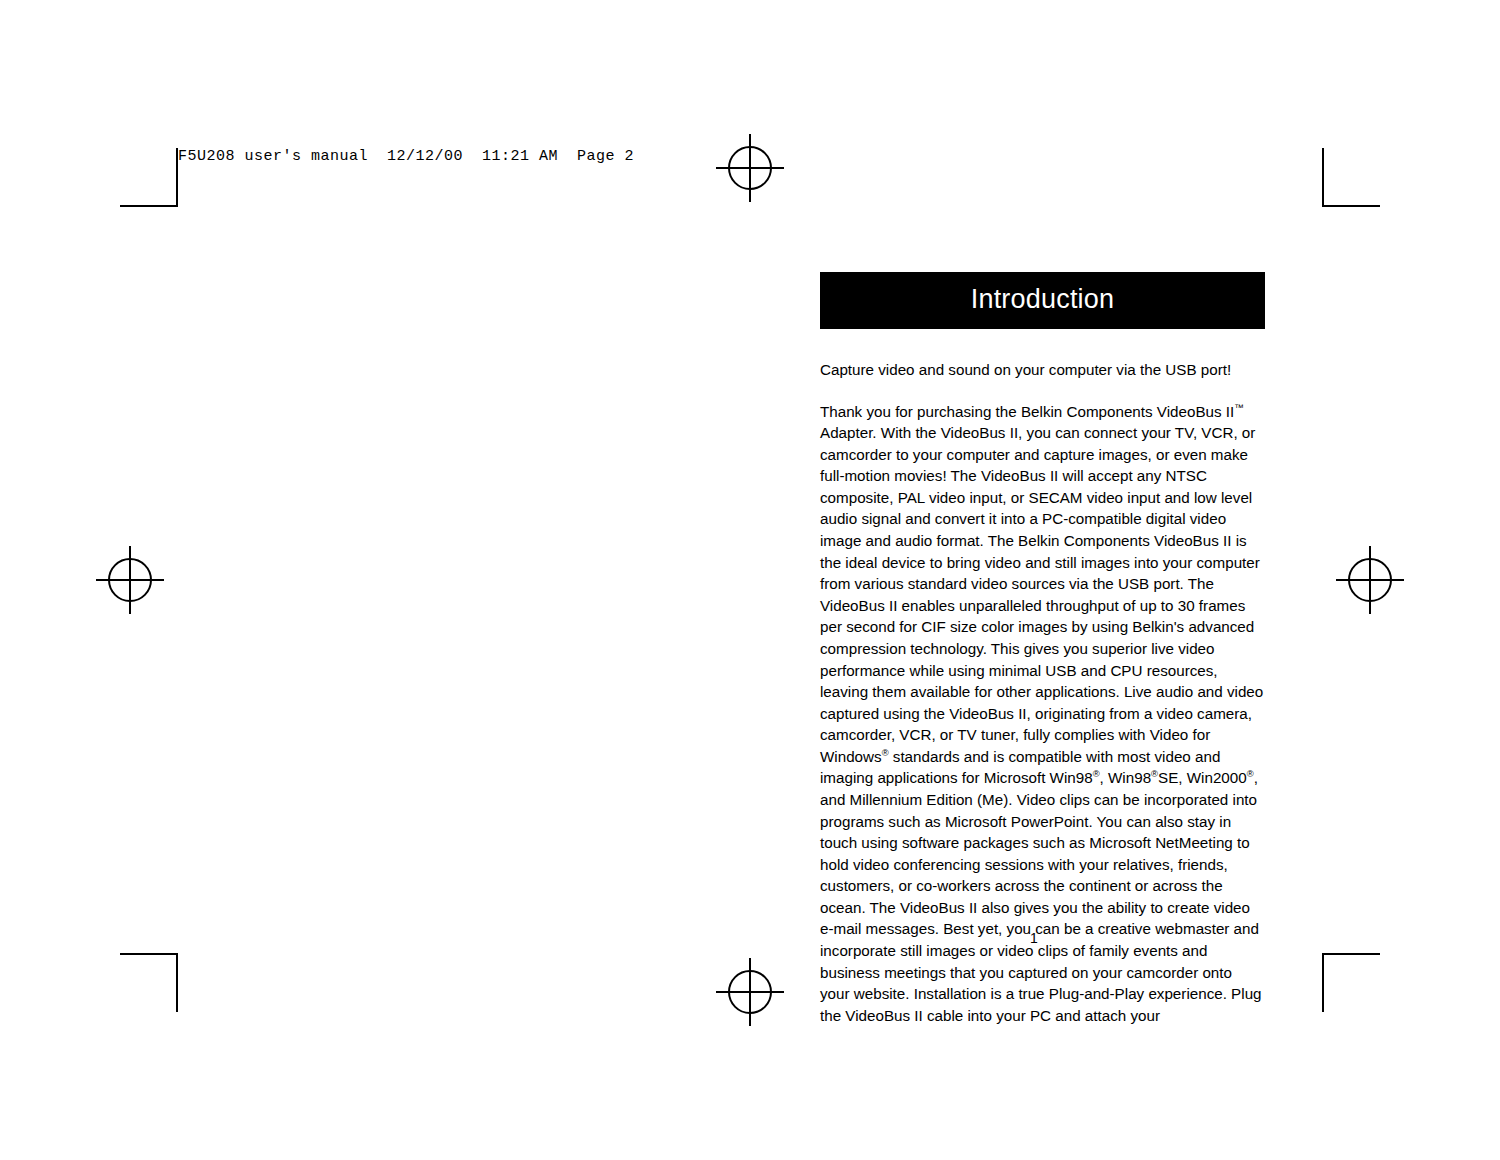F5U208 user's manual 12/12/00 11:21 AM Page 2
Introduction
Capture video and sound on your computer via the USB port!
Thank you for purchasing the Belkin Components VideoBus II™ Adapter. With the VideoBus II, you can connect your TV, VCR, or camcorder to your computer and capture images, or even make full-motion movies! The VideoBus II will accept any NTSC composite, PAL video input, or SECAM video input and low level audio signal and convert it into a PC-compatible digital video image and audio format. The Belkin Components VideoBus II is the ideal device to bring video and still images into your computer from various standard video sources via the USB port. The VideoBus II enables unparalleled throughput of up to 30 frames per second for CIF size color images by using Belkin's advanced compression technology. This gives you superior live video performance while using minimal USB and CPU resources, leaving them available for other applications. Live audio and video captured using the VideoBus II, originating from a video camera, camcorder, VCR, or TV tuner, fully complies with Video for Windows® standards and is compatible with most video and imaging applications for Microsoft Win98®, Win98®SE, Win2000®, and Millennium Edition (Me). Video clips can be incorporated into programs such as Microsoft PowerPoint. You can also stay in touch using software packages such as Microsoft NetMeeting to hold video conferencing sessions with your relatives, friends, customers, or co-workers across the continent or across the ocean. The VideoBus II also gives you the ability to create video e-mail messages. Best yet, you can be a creative webmaster and incorporate still images or video clips of family events and business meetings that you captured on your camcorder onto your website. Installation is a true Plug-and-Play experience. Plug the VideoBus II cable into your PC and attach your
1